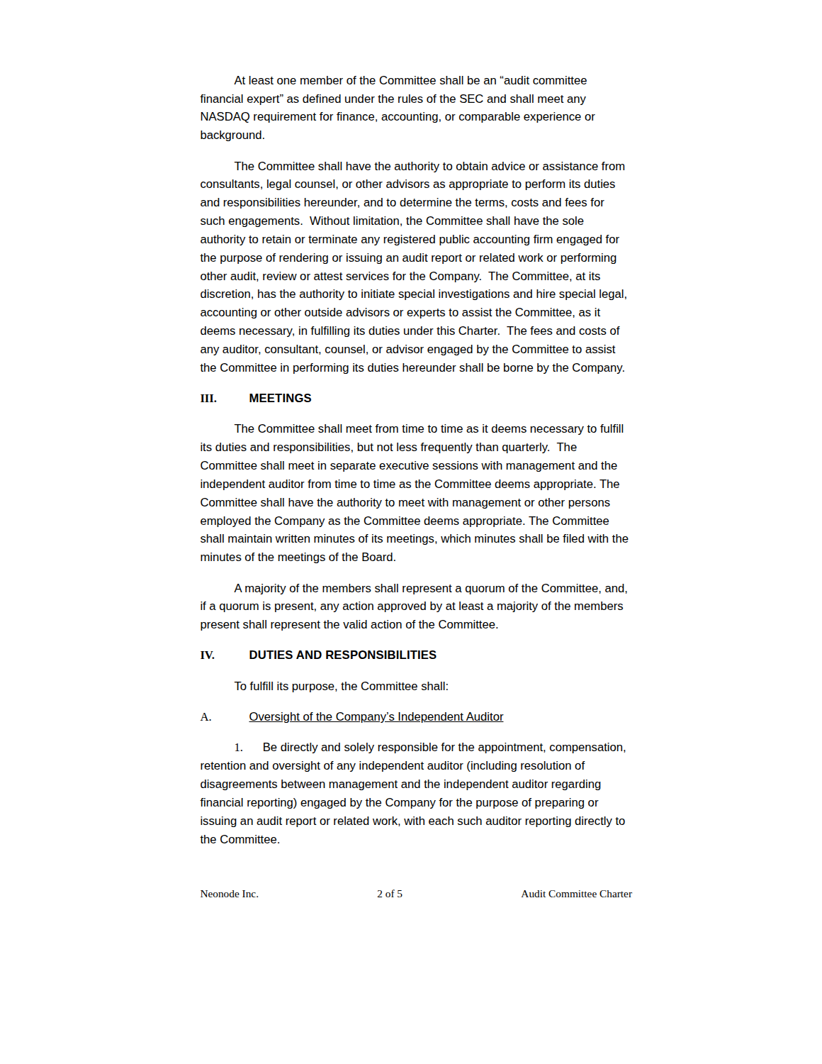At least one member of the Committee shall be an “audit committee financial expert” as defined under the rules of the SEC and shall meet any NASDAQ requirement for finance, accounting, or comparable experience or background.
The Committee shall have the authority to obtain advice or assistance from consultants, legal counsel, or other advisors as appropriate to perform its duties and responsibilities hereunder, and to determine the terms, costs and fees for such engagements. Without limitation, the Committee shall have the sole authority to retain or terminate any registered public accounting firm engaged for the purpose of rendering or issuing an audit report or related work or performing other audit, review or attest services for the Company. The Committee, at its discretion, has the authority to initiate special investigations and hire special legal, accounting or other outside advisors or experts to assist the Committee, as it deems necessary, in fulfilling its duties under this Charter. The fees and costs of any auditor, consultant, counsel, or advisor engaged by the Committee to assist the Committee in performing its duties hereunder shall be borne by the Company.
III. MEETINGS
The Committee shall meet from time to time as it deems necessary to fulfill its duties and responsibilities, but not less frequently than quarterly. The Committee shall meet in separate executive sessions with management and the independent auditor from time to time as the Committee deems appropriate. The Committee shall have the authority to meet with management or other persons employed the Company as the Committee deems appropriate. The Committee shall maintain written minutes of its meetings, which minutes shall be filed with the minutes of the meetings of the Board.
A majority of the members shall represent a quorum of the Committee, and, if a quorum is present, any action approved by at least a majority of the members present shall represent the valid action of the Committee.
IV. DUTIES AND RESPONSIBILITIES
To fulfill its purpose, the Committee shall:
A. Oversight of the Company’s Independent Auditor
1. Be directly and solely responsible for the appointment, compensation, retention and oversight of any independent auditor (including resolution of disagreements between management and the independent auditor regarding financial reporting) engaged by the Company for the purpose of preparing or issuing an audit report or related work, with each such auditor reporting directly to the Committee.
Neonode Inc. 2 of 5 Audit Committee Charter